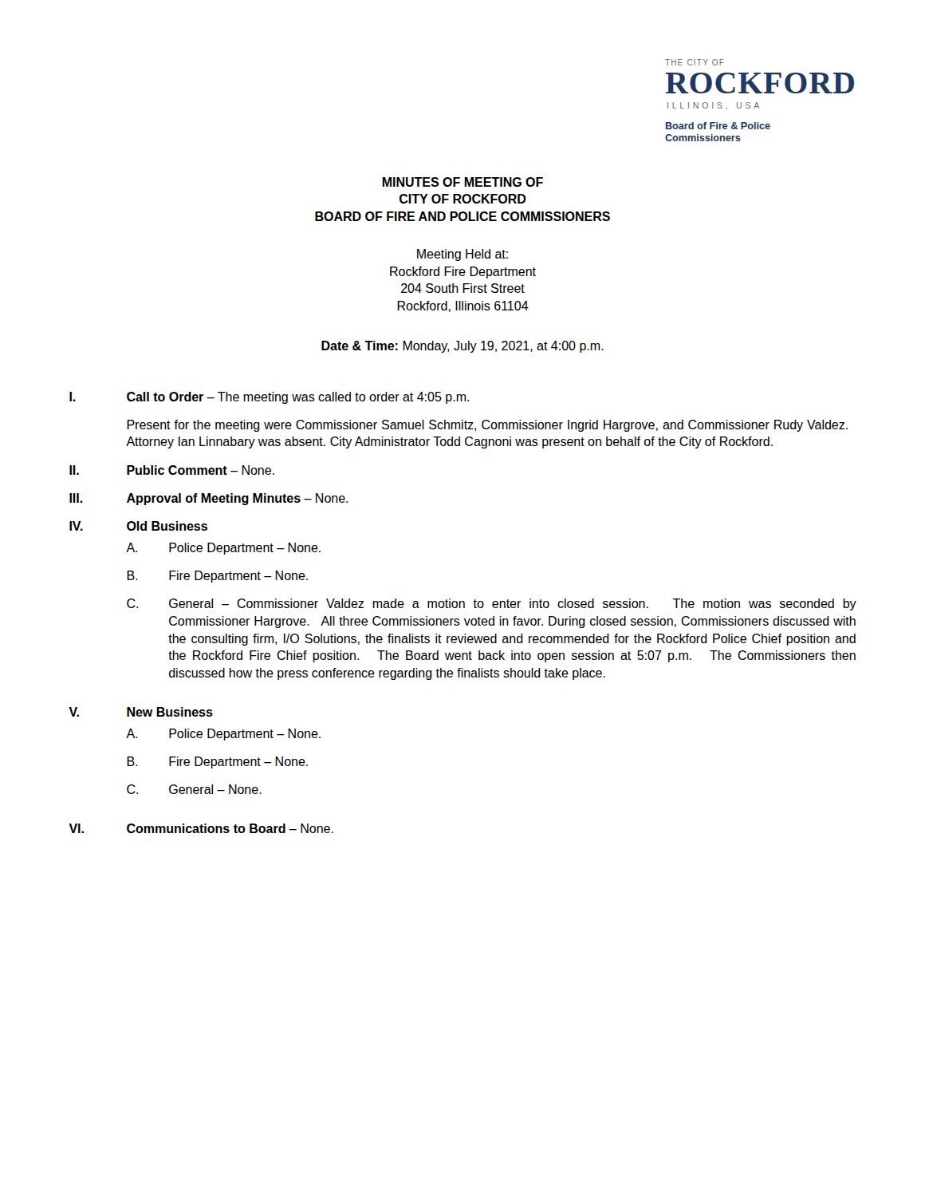THE CITY OF
ROCKFORD
ILLINOIS, USA
Board of Fire & Police
Commissioners
MINUTES OF MEETING OF
CITY OF ROCKFORD
BOARD OF FIRE AND POLICE COMMISSIONERS
Meeting Held at:
Rockford Fire Department
204 South First Street
Rockford, Illinois 61104
Date & Time: Monday, July 19, 2021, at 4:00 p.m.
| I. | Call to Order – The meeting was called to order at 4:05 p.m. Present for the meeting were Commissioner Samuel Schmitz, Commissioner Ingrid Hargrove, and Commissioner Rudy Valdez. Attorney Ian Linnabary was absent. City Administrator Todd Cagnoni was present on behalf of the City of Rockford. |
| II. | Public Comment – None. |
| III. | Approval of Meeting Minutes – None. |
| IV. | Old Business / A. / Police Department – None. / / B. / Fire Department – None. / / C. / General – Commissioner Valdez made a motion to enter into closed session. The motion was seconded by Commissioner Hargrove. All three Commissioners voted in favor. During closed session, Commissioners discussed with the consulting firm, I/O Solutions, the finalists it reviewed and recommended for the Rockford Police Chief position and the Rockford Fire Chief position. The Board went back into open session at 5:07 p.m. The Commissioners then discussed how the press conference regarding the finalists should take place. / |
| V. | New Business / A. / Police Department – None. / / B. / Fire Department – None. / / C. / General – None. / |
| VI. | Communications to Board – None. |